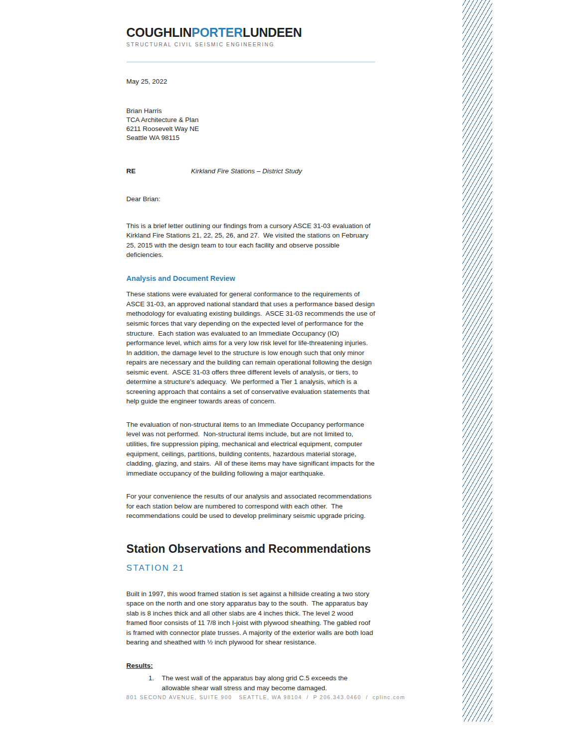COUGHLIN PORTER LUNDEEN
STRUCTURAL CIVIL SEISMIC ENGINEERING
May 25, 2022
Brian Harris
TCA Architecture & Plan
6211 Roosevelt Way NE
Seattle WA 98115
RE Kirkland Fire Stations – District Study
Dear Brian:
This is a brief letter outlining our findings from a cursory ASCE 31-03 evaluation of Kirkland Fire Stations 21, 22, 25, 26, and 27. We visited the stations on February 25, 2015 with the design team to tour each facility and observe possible deficiencies.
Analysis and Document Review
These stations were evaluated for general conformance to the requirements of ASCE 31-03, an approved national standard that uses a performance based design methodology for evaluating existing buildings. ASCE 31-03 recommends the use of seismic forces that vary depending on the expected level of performance for the structure. Each station was evaluated to an Immediate Occupancy (IO) performance level, which aims for a very low risk level for life-threatening injuries. In addition, the damage level to the structure is low enough such that only minor repairs are necessary and the building can remain operational following the design seismic event. ASCE 31-03 offers three different levels of analysis, or tiers, to determine a structure’s adequacy. We performed a Tier 1 analysis, which is a screening approach that contains a set of conservative evaluation statements that help guide the engineer towards areas of concern.
The evaluation of non-structural items to an Immediate Occupancy performance level was not performed. Non-structural items include, but are not limited to, utilities, fire suppression piping, mechanical and electrical equipment, computer equipment, ceilings, partitions, building contents, hazardous material storage, cladding, glazing, and stairs. All of these items may have significant impacts for the immediate occupancy of the building following a major earthquake.
For your convenience the results of our analysis and associated recommendations for each station below are numbered to correspond with each other. The recommendations could be used to develop preliminary seismic upgrade pricing.
Station Observations and Recommendations
STATION 21
Built in 1997, this wood framed station is set against a hillside creating a two story space on the north and one story apparatus bay to the south. The apparatus bay slab is 8 inches thick and all other slabs are 4 inches thick. The level 2 wood framed floor consists of 11 7/8 inch I-joist with plywood sheathing. The gabled roof is framed with connector plate trusses. A majority of the exterior walls are both load bearing and sheathed with ½ inch plywood for shear resistance.
Results:
The west wall of the apparatus bay along grid C.5 exceeds the allowable shear wall stress and may become damaged.
801 SECOND AVENUE, SUITE 900 SEATTLE, WA 98104 / P 206.343.0460 / cplinc.com